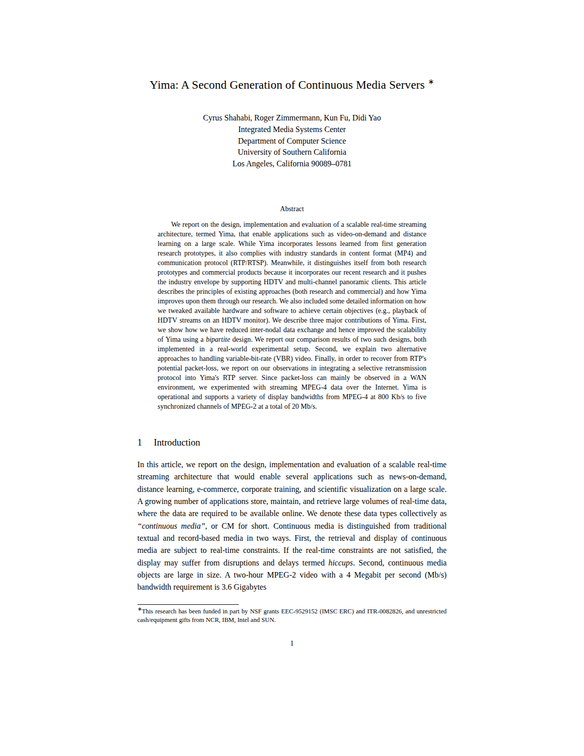Yima: A Second Generation of Continuous Media Servers ∗
Cyrus Shahabi, Roger Zimmermann, Kun Fu, Didi Yao
Integrated Media Systems Center
Department of Computer Science
University of Southern California
Los Angeles, California 90089–0781
Abstract
We report on the design, implementation and evaluation of a scalable real-time streaming architecture, termed Yima, that enable applications such as video-on-demand and distance learning on a large scale. While Yima incorporates lessons learned from first generation research prototypes, it also complies with industry standards in content format (MP4) and communication protocol (RTP/RTSP). Meanwhile, it distinguishes itself from both research prototypes and commercial products because it incorporates our recent research and it pushes the industry envelope by supporting HDTV and multi-channel panoramic clients. This article describes the principles of existing approaches (both research and commercial) and how Yima improves upon them through our research. We also included some detailed information on how we tweaked available hardware and software to achieve certain objectives (e.g., playback of HDTV streams on an HDTV monitor). We describe three major contributions of Yima. First, we show how we have reduced inter-nodal data exchange and hence improved the scalability of Yima using a bipartite design. We report our comparison results of two such designs, both implemented in a real-world experimental setup. Second, we explain two alternative approaches to handling variable-bit-rate (VBR) video. Finally, in order to recover from RTP's potential packet-loss, we report on our observations in integrating a selective retransmission protocol into Yima's RTP server. Since packet-loss can mainly be observed in a WAN environment, we experimented with streaming MPEG-4 data over the Internet. Yima is operational and supports a variety of display bandwidths from MPEG-4 at 800 Kb/s to five synchronized channels of MPEG-2 at a total of 20 Mb/s.
1 Introduction
In this article, we report on the design, implementation and evaluation of a scalable real-time streaming architecture that would enable several applications such as news-on-demand, distance learning, e-commerce, corporate training, and scientific visualization on a large scale. A growing number of applications store, maintain, and retrieve large volumes of real-time data, where the data are required to be available online. We denote these data types collectively as “continuous media”, or CM for short. Continuous media is distinguished from traditional textual and record-based media in two ways. First, the retrieval and display of continuous media are subject to real-time constraints. If the real-time constraints are not satisfied, the display may suffer from disruptions and delays termed hiccups. Second, continuous media objects are large in size. A two-hour MPEG-2 video with a 4 Megabit per second (Mb/s) bandwidth requirement is 3.6 Gigabytes
∗This research has been funded in part by NSF grants EEC-9529152 (IMSC ERC) and ITR-0082826, and unrestricted cash/equipment gifts from NCR, IBM, Intel and SUN.
1